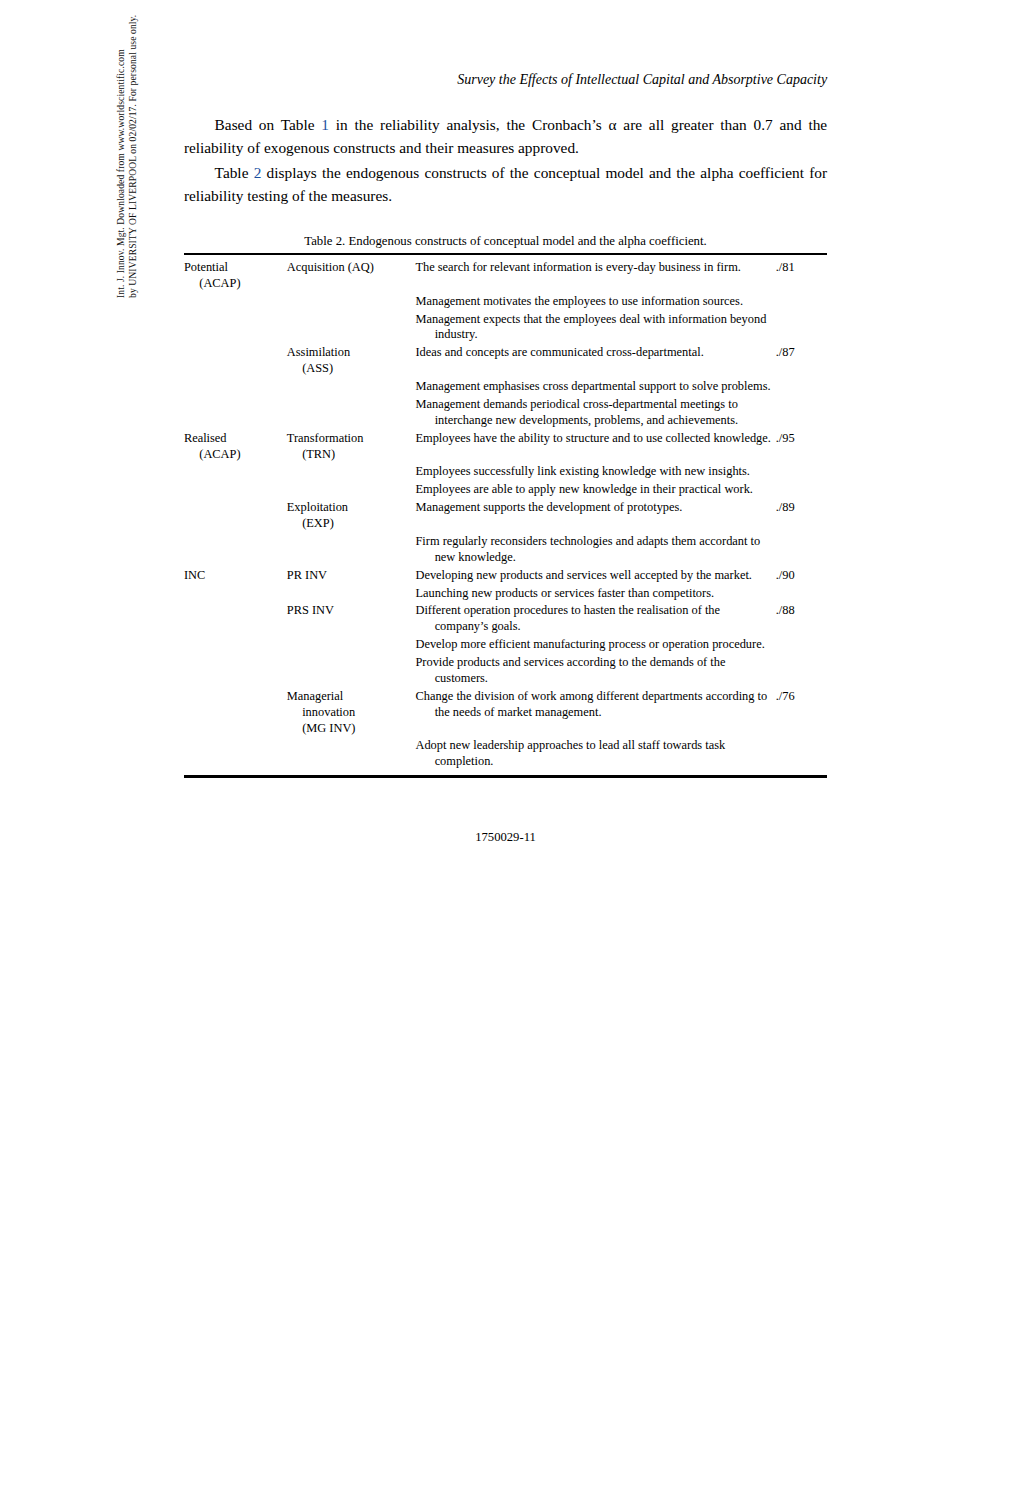Int. J. Innov. Mgt. Downloaded from www.worldscientific.com
by UNIVERSITY OF LIVERPOOL on 02/02/17. For personal use only.
Survey the Effects of Intellectual Capital and Absorptive Capacity
Based on Table 1 in the reliability analysis, the Cronbach’s α are all greater than 0.7 and the reliability of exogenous constructs and their measures approved.
Table 2 displays the endogenous constructs of the conceptual model and the alpha coefficient for reliability testing of the measures.
Table 2. Endogenous constructs of conceptual model and the alpha coefficient.
| Potential (ACAP) | Acquisition (AQ) | The search for relevant information is every-day business in firm. | ./81 |
| | | Management motivates the employees to use information sources. | |
| | | Management expects that the employees deal with information beyond industry. | |
| | Assimilation (ASS) | Ideas and concepts are communicated cross-departmental. | ./87 |
| | | Management emphasises cross departmental support to solve problems. | |
| | | Management demands periodical cross-departmental meetings to interchange new developments, problems, and achievements. | |
| Realised (ACAP) | Transformation (TRN) | Employees have the ability to structure and to use collected knowledge. | ./95 |
| | | Employees successfully link existing knowledge with new insights. | |
| | | Employees are able to apply new knowledge in their practical work. | |
| | Exploitation (EXP) | Management supports the development of prototypes. | ./89 |
| | | Firm regularly reconsiders technologies and adapts them accordant to new knowledge. | |
| INC | PR INV | Developing new products and services well accepted by the market. | ./90 |
| | | Launching new products or services faster than competitors. | |
| | PRS INV | Different operation procedures to hasten the realisation of the company’s goals. | ./88 |
| | | Develop more efficient manufacturing process or operation procedure. | |
| | | Provide products and services according to the demands of the customers. | |
| | Managerial innovation (MG INV) | Change the division of work among different departments according to the needs of market management. | ./76 |
| | | Adopt new leadership approaches to lead all staff towards task completion. | |
1750029-11